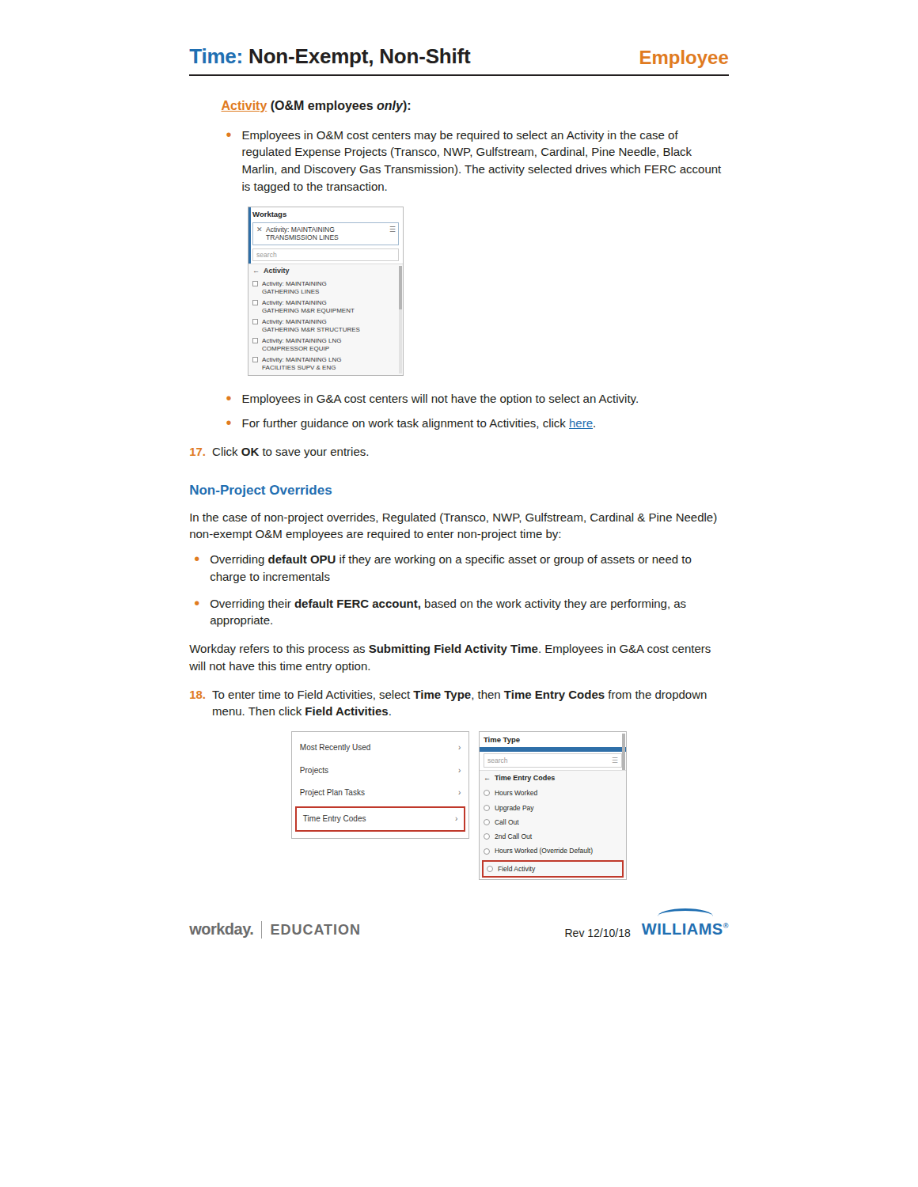Time: Non-Exempt, Non-Shift
Employee
Activity (O&M employees only):
Employees in O&M cost centers may be required to select an Activity in the case of regulated Expense Projects (Transco, NWP, Gulfstream, Cardinal, Pine Needle, Black Marlin, and Discovery Gas Transmission). The activity selected drives which FERC account is tagged to the transaction.
Worktags
✕ Activity: MAINTAINING
TRANSMISSION LINES ☰
search
←Activity
Activity: MAINTAINING
GATHERING LINES
Activity: MAINTAINING
GATHERING M&R EQUIPMENT
Activity: MAINTAINING
GATHERING M&R STRUCTURES
Activity: MAINTAINING LNG
COMPRESSOR EQUIP
Activity: MAINTAINING LNG
FACILITIES SUPV & ENG
Employees in G&A cost centers will not have the option to select an Activity.
For further guidance on work task alignment to Activities, click here.
17.
Click OK to save your entries.
Non-Project Overrides
In the case of non-project overrides, Regulated (Transco, NWP, Gulfstream, Cardinal & Pine Needle) non-exempt O&M employees are required to enter non-project time by:
Overriding default OPU if they are working on a specific asset or group of assets or need to charge to incrementals
Overriding their default FERC account, based on the work activity they are performing, as appropriate.
Workday refers to this process as Submitting Field Activity Time. Employees in G&A cost centers will not have this time entry option.
18.
To enter time to Field Activities, select Time Type, then Time Entry Codes from the dropdown menu. Then click Field Activities.
Most Recently Used›
Projects›
Project Plan Tasks›
Time Entry Codes›
Time Type
search☰
←Time Entry Codes
Hours Worked
Upgrade Pay
Call Out
2nd Call Out
Hours Worked (Override Default)
Field Activity
workday. EDUCATION
Rev 12/10/18 WILLIAMS®